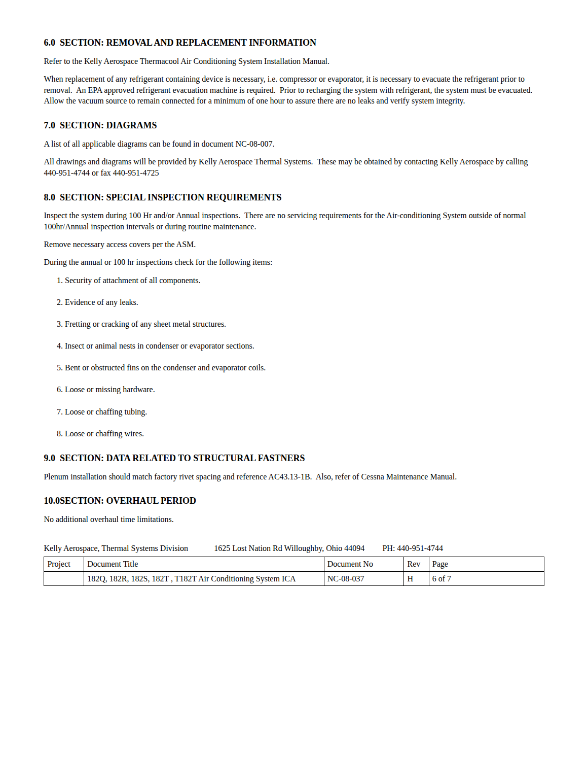6.0 SECTION: REMOVAL AND REPLACEMENT INFORMATION
Refer to the Kelly Aerospace Thermacool Air Conditioning System Installation Manual.
When replacement of any refrigerant containing device is necessary, i.e. compressor or evaporator, it is necessary to evacuate the refrigerant prior to removal. An EPA approved refrigerant evacuation machine is required. Prior to recharging the system with refrigerant, the system must be evacuated. Allow the vacuum source to remain connected for a minimum of one hour to assure there are no leaks and verify system integrity.
7.0 SECTION: DIAGRAMS
A list of all applicable diagrams can be found in document NC-08-007.
All drawings and diagrams will be provided by Kelly Aerospace Thermal Systems. These may be obtained by contacting Kelly Aerospace by calling 440-951-4744 or fax 440-951-4725
8.0 SECTION: SPECIAL INSPECTION REQUIREMENTS
Inspect the system during 100 Hr and/or Annual inspections. There are no servicing requirements for the Air-conditioning System outside of normal 100hr/Annual inspection intervals or during routine maintenance.
Remove necessary access covers per the ASM.
During the annual or 100 hr inspections check for the following items:
Security of attachment of all components.
Evidence of any leaks.
Fretting or cracking of any sheet metal structures.
Insect or animal nests in condenser or evaporator sections.
Bent or obstructed fins on the condenser and evaporator coils.
Loose or missing hardware.
Loose or chaffing tubing.
Loose or chaffing wires.
9.0 SECTION: DATA RELATED TO STRUCTURAL FASTNERS
Plenum installation should match factory rivet spacing and reference AC43.13-1B. Also, refer of Cessna Maintenance Manual.
10.0SECTION: OVERHAUL PERIOD
No additional overhaul time limitations.
Kelly Aerospace, Thermal Systems Division1625 Lost Nation Rd Willoughby, Ohio 44094 PH: 440-951-4744
| Project | Document Title | Document No | Rev | Page |
| | 182Q, 182R, 182S, 182T , T182T Air Conditioning System ICA | NC-08-037 | H | 6 of 7 |